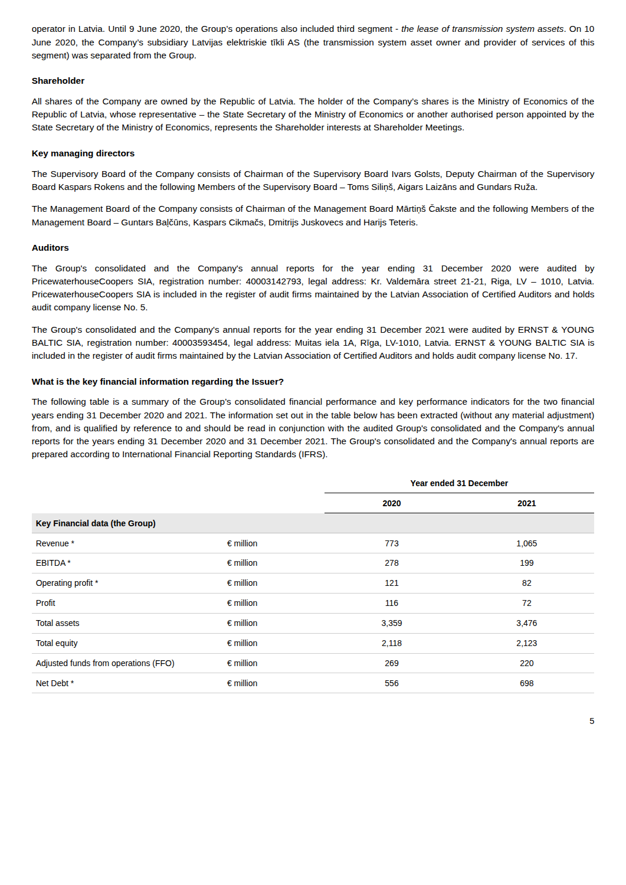operator in Latvia. Until 9 June 2020, the Group’s operations also included third segment - the lease of transmission system assets. On 10 June 2020, the Company’s subsidiary Latvijas elektriskie tīkli AS (the transmission system asset owner and provider of services of this segment) was separated from the Group.
Shareholder
All shares of the Company are owned by the Republic of Latvia. The holder of the Company’s shares is the Ministry of Economics of the Republic of Latvia, whose representative – the State Secretary of the Ministry of Economics or another authorised person appointed by the State Secretary of the Ministry of Economics, represents the Shareholder interests at Shareholder Meetings.
Key managing directors
The Supervisory Board of the Company consists of Chairman of the Supervisory Board Ivars Golsts, Deputy Chairman of the Supervisory Board Kaspars Rokens and the following Members of the Supervisory Board – Toms Siliņš, Aigars Laizāns and Gundars Ruža.
The Management Board of the Company consists of Chairman of the Management Board Mārtiņš Čakste and the following Members of the Management Board – Guntars Baļčūns, Kaspars Cikmačs, Dmitrijs Juskovecs and Harijs Teteris.
Auditors
The Group's consolidated and the Company's annual reports for the year ending 31 December 2020 were audited by PricewaterhouseCoopers SIA, registration number: 40003142793, legal address: Kr. Valdemāra street 21-21, Riga, LV – 1010, Latvia. PricewaterhouseCoopers SIA is included in the register of audit firms maintained by the Latvian Association of Certified Auditors and holds audit company license No. 5.
The Group's consolidated and the Company's annual reports for the year ending 31 December 2021 were audited by ERNST & YOUNG BALTIC SIA, registration number: 40003593454, legal address: Muitas iela 1A, Rīga, LV-1010, Latvia. ERNST & YOUNG BALTIC SIA is included in the register of audit firms maintained by the Latvian Association of Certified Auditors and holds audit company license No. 17.
What is the key financial information regarding the Issuer?
The following table is a summary of the Group’s consolidated financial performance and key performance indicators for the two financial years ending 31 December 2020 and 2021. The information set out in the table below has been extracted (without any material adjustment) from, and is qualified by reference to and should be read in conjunction with the audited Group's consolidated and the Company's annual reports for the years ending 31 December 2020 and 31 December 2021. The Group's consolidated and the Company's annual reports are prepared according to International Financial Reporting Standards (IFRS).
| | | Year ended 31 December |
| --- | --- | --- |
| | | 2020 | 2021 |
| Key Financial data (the Group) |
| Revenue * | € million | 773 | 1,065 |
| EBITDA * | € million | 278 | 199 |
| Operating profit * | € million | 121 | 82 |
| Profit | € million | 116 | 72 |
| Total assets | € million | 3,359 | 3,476 |
| Total equity | € million | 2,118 | 2,123 |
| Adjusted funds from operations (FFO) | € million | 269 | 220 |
| Net Debt * | € million | 556 | 698 |
5